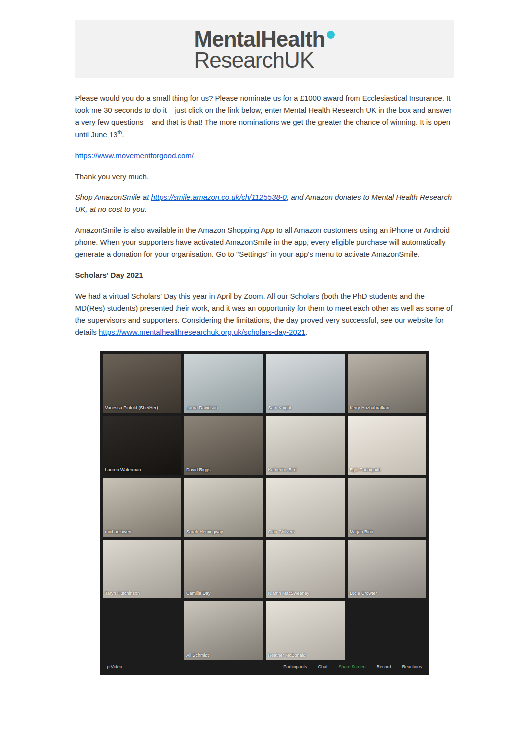MentalHealth
ResearchUK
Please would you do a small thing for us? Please nominate us for a £1000 award from Ecclesiastical Insurance. It took me 30 seconds to do it – just click on the link below, enter Mental Health Research UK in the box and answer a very few questions – and that is that! The more nominations we get the greater the chance of winning. It is open until June 13th.
https://www.movementforgood.com/
Thank you very much.
Shop AmazonSmile at https://smile.amazon.co.uk/ch/1125538-0, and Amazon donates to Mental Health Research UK, at no cost to you.
AmazonSmile is also available in the Amazon Shopping App to all Amazon customers using an iPhone or Android phone. When your supporters have activated AmazonSmile in the app, every eligible purchase will automatically generate a donation for your organisation. Go to "Settings" in your app's menu to activate AmazonSmile.
Scholars' Day 2021
We had a virtual Scholars' Day this year in April by Zoom. All our Scholars (both the PhD students and the MD(Res) students) presented their work, and it was an opportunity for them to meet each other as well as some of the supervisors and supporters. Considering the limitations, the day proved very successful, see our website for details https://www.mentalhealthresearchuk.org.uk/scholars-day-2021.
Vanessa Pinfold (She/Her)
Laura Davidson
Sam Knight
Kerry Hozhabrafkan
Lauren Waterman
David Riggs
Katherine Bird
Eglė Padaigaitė
michaelowen
Sarah Hemingway
Clair Chilvers
Marjan Biria
Taryn Hutchinson
Camilla Day
Niamh MacSweeney
Lucie Crowter
Ali Schmidt
Heather McDonald
p Video Participants Chat Share Screen Record Reactions